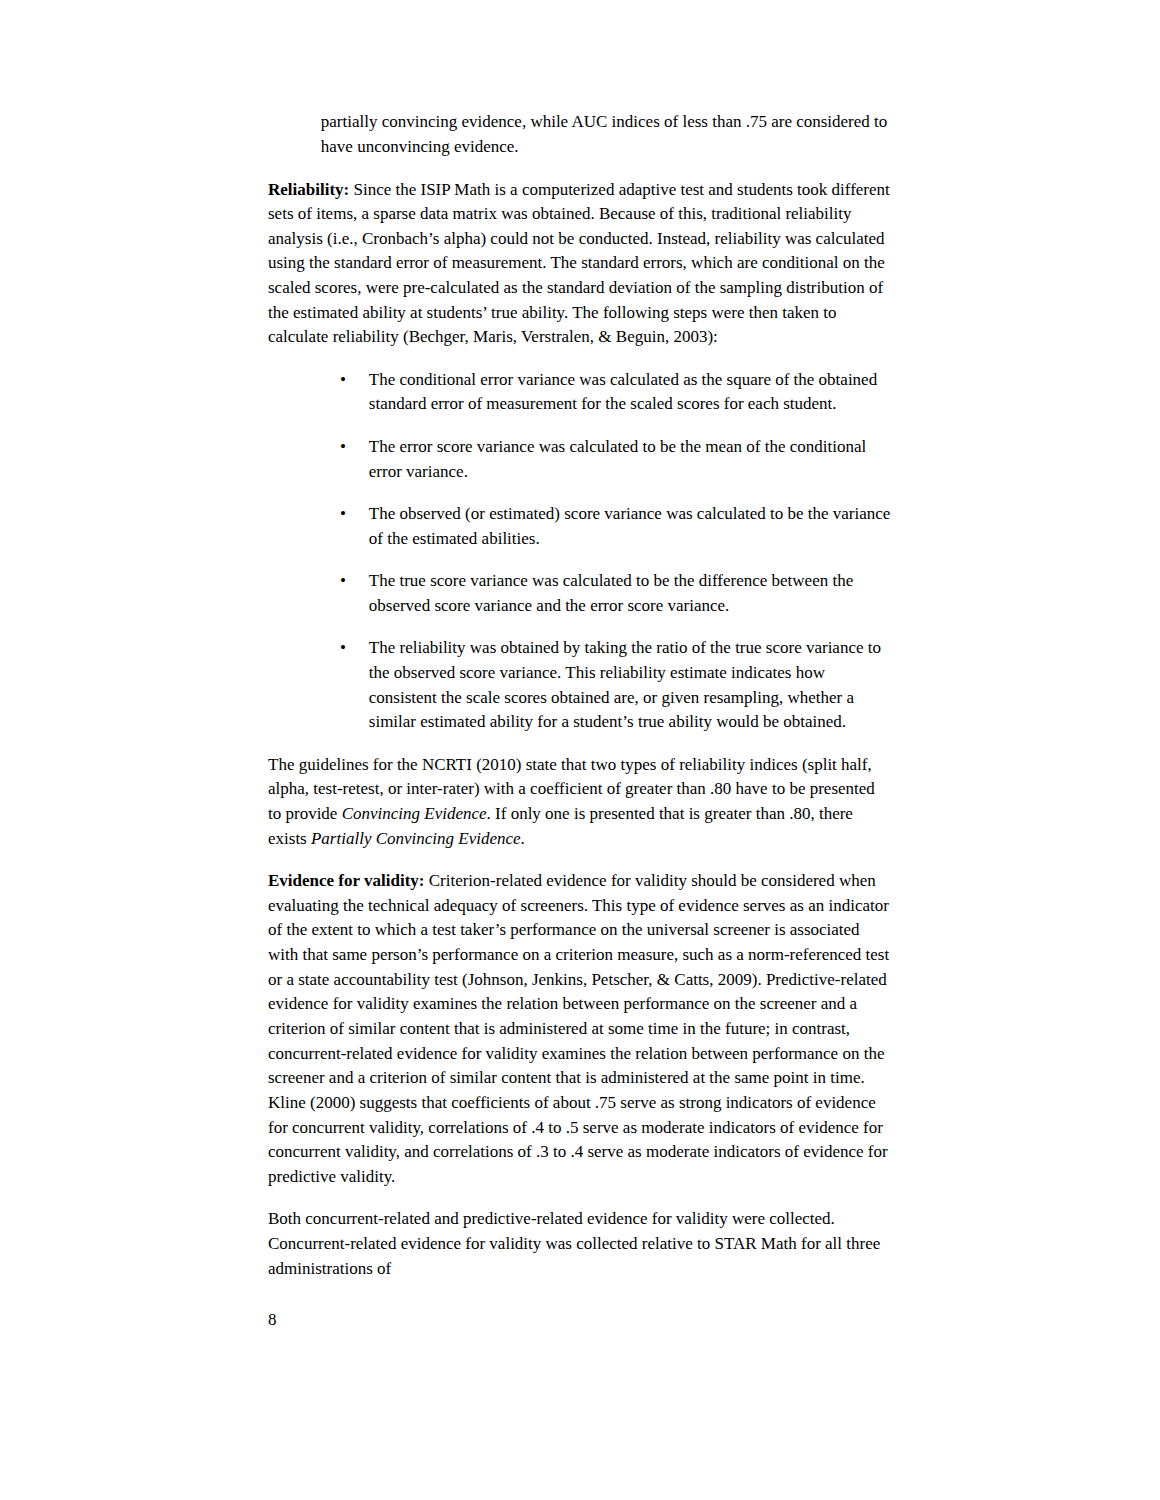partially convincing evidence, while AUC indices of less than .75 are considered to have unconvincing evidence.
Reliability: Since the ISIP Math is a computerized adaptive test and students took different sets of items, a sparse data matrix was obtained. Because of this, traditional reliability analysis (i.e., Cronbach’s alpha) could not be conducted. Instead, reliability was calculated using the standard error of measurement. The standard errors, which are conditional on the scaled scores, were pre-calculated as the standard deviation of the sampling distribution of the estimated ability at students’ true ability. The following steps were then taken to calculate reliability (Bechger, Maris, Verstralen, & Beguin, 2003):
The conditional error variance was calculated as the square of the obtained standard error of measurement for the scaled scores for each student.
The error score variance was calculated to be the mean of the conditional error variance.
The observed (or estimated) score variance was calculated to be the variance of the estimated abilities.
The true score variance was calculated to be the difference between the observed score variance and the error score variance.
The reliability was obtained by taking the ratio of the true score variance to the observed score variance. This reliability estimate indicates how consistent the scale scores obtained are, or given resampling, whether a similar estimated ability for a student’s true ability would be obtained.
The guidelines for the NCRTI (2010) state that two types of reliability indices (split half, alpha, test-retest, or inter-rater) with a coefficient of greater than .80 have to be presented to provide Convincing Evidence. If only one is presented that is greater than .80, there exists Partially Convincing Evidence.
Evidence for validity: Criterion-related evidence for validity should be considered when evaluating the technical adequacy of screeners. This type of evidence serves as an indicator of the extent to which a test taker’s performance on the universal screener is associated with that same person’s performance on a criterion measure, such as a norm-referenced test or a state accountability test (Johnson, Jenkins, Petscher, & Catts, 2009). Predictive-related evidence for validity examines the relation between performance on the screener and a criterion of similar content that is administered at some time in the future; in contrast, concurrent-related evidence for validity examines the relation between performance on the screener and a criterion of similar content that is administered at the same point in time. Kline (2000) suggests that coefficients of about .75 serve as strong indicators of evidence for concurrent validity, correlations of .4 to .5 serve as moderate indicators of evidence for concurrent validity, and correlations of .3 to .4 serve as moderate indicators of evidence for predictive validity.
Both concurrent-related and predictive-related evidence for validity were collected. Concurrent-related evidence for validity was collected relative to STAR Math for all three administrations of
8